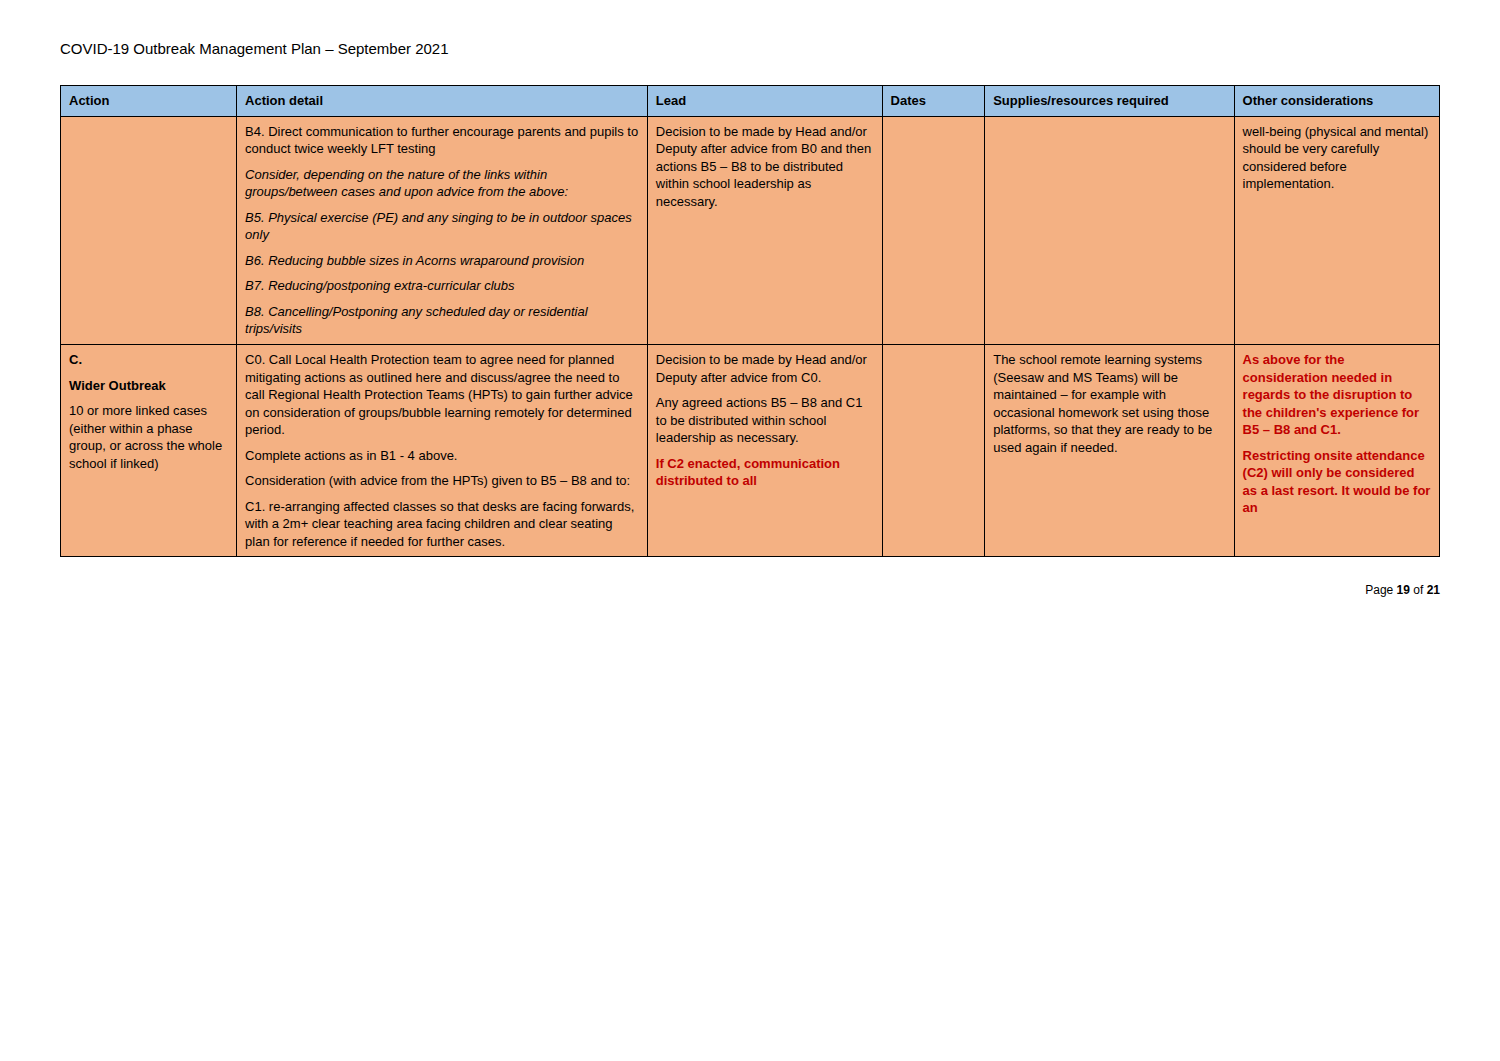COVID-19 Outbreak Management Plan – September 2021
| Action | Action detail | Lead | Dates | Supplies/resources required | Other considerations |
| --- | --- | --- | --- | --- | --- |
| | B4. Direct communication to further encourage parents and pupils to conduct twice weekly LFT testing Consider, depending on the nature of the links within groups/between cases and upon advice from the above: B5. Physical exercise (PE) and any singing to be in outdoor spaces only B6. Reducing bubble sizes in Acorns wraparound provision B7. Reducing/postponing extra-curricular clubs B8. Cancelling/Postponing any scheduled day or residential trips/visits | Decision to be made by Head and/or Deputy after advice from B0 and then actions B5 – B8 to be distributed within school leadership as necessary. | | | well-being (physical and mental) should be very carefully considered before implementation. |
| C. Wider Outbreak 10 or more linked cases (either within a phase group, or across the whole school if linked) | C0. Call Local Health Protection team to agree need for planned mitigating actions as outlined here and discuss/agree the need to call Regional Health Protection Teams (HPTs) to gain further advice on consideration of groups/bubble learning remotely for determined period. Complete actions as in B1 - 4 above. Consideration (with advice from the HPTs) given to B5 – B8 and to: C1. re-arranging affected classes so that desks are facing forwards, with a 2m+ clear teaching area facing children and clear seating plan for reference if needed for further cases. | Decision to be made by Head and/or Deputy after advice from C0. Any agreed actions B5 – B8 and C1 to be distributed within school leadership as necessary. If C2 enacted, communication distributed to all | | The school remote learning systems (Seesaw and MS Teams) will be maintained – for example with occasional homework set using those platforms, so that they are ready to be used again if needed. | As above for the consideration needed in regards to the disruption to the children's experience for B5 – B8 and C1. Restricting onsite attendance (C2) will only be considered as a last resort. It would be for an |
Page 19 of 21